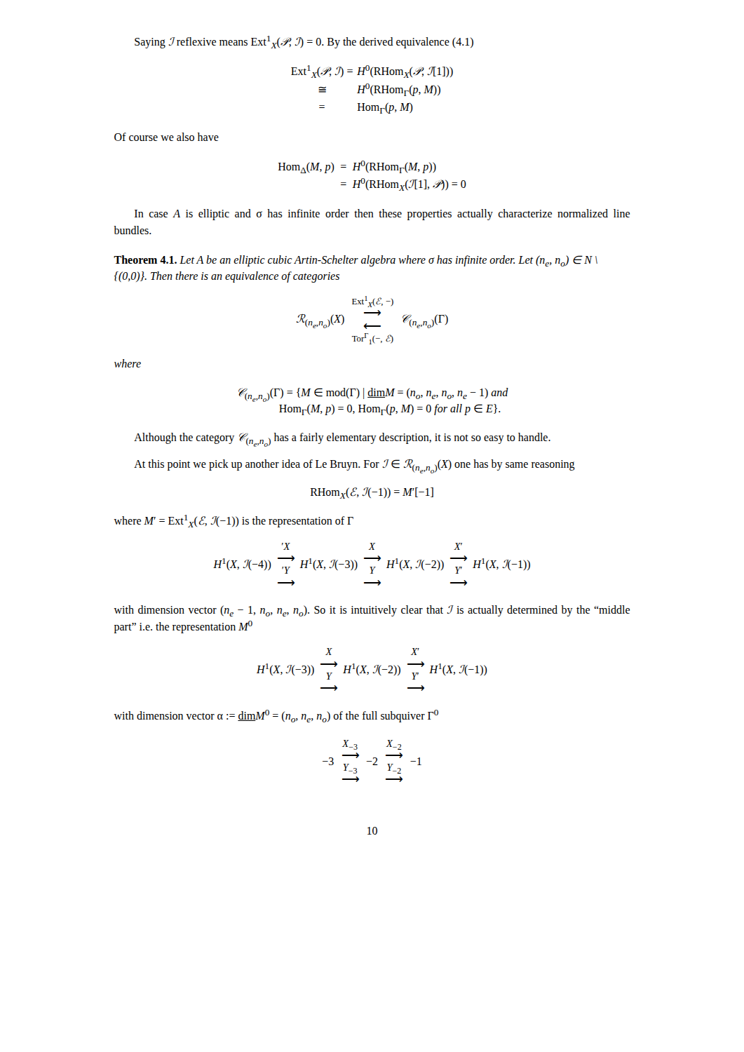Saying ℐ reflexive means Ext1X(𝒫, ℐ) = 0. By the derived equivalence (4.1)
| Ext 1 X ( 𝒫 , ℐ ) = | H 0 (RHom X ( 𝒫 , ℐ [1])) |
| ≅ | H 0 (RHom Γ ( p , M )) |
| = | Hom Γ ( p , M ) |
Of course we also have
| Hom Δ ( M , p ) | = | H 0 (RHom Γ ( M , p )) |
| | = | H 0 (RHom X ( ℐ [1], 𝒫 )) = 0 |
In case A is elliptic and σ has infinite order then these properties actually characterize normalized line bundles.
Theorem 4.1. Let A be an elliptic cubic Artin-Schelter algebra where σ has infinite order. Let (ne, no) ∈ N \ {(0,0)}. Then there is an equivalence of categories
ℛ(ne,no)(X)
| Ext 1 X ( ℰ , −) |
| ⟶ |
| ⟵ |
| Tor Γ 1 (−, ℰ ) |
𝒞(ne,no)(Γ)
where
𝒞(ne,no)(Γ) = {M ∈ mod(Γ) | dim M = (no, ne, no, ne − 1) and
HomΓ(M, p) = 0, HomΓ(p, M) = 0 for all p ∈ E}.
Although the category 𝒞(ne,no) has a fairly elementary description, it is not so easy to handle.
At this point we pick up another idea of Le Bruyn. For ℐ ∈ ℛ(ne,no)(X) one has by same reasoning
RHomX(ℰ, ℐ(−1)) = M′[−1]
where M′ = Ext1X(ℰ, ℐ(−1)) is the representation of Γ
H1(X, ℐ(−4))
| ′ X |
| ⟶ |
| ′ Y |
| ⟶ |
H1(X, ℐ(−3))
| X |
| ⟶ |
| Y |
| ⟶ |
H1(X, ℐ(−2))
| X ′ |
| ⟶ |
| Y ′ |
| ⟶ |
H1(X, ℐ(−1))
with dimension vector (ne − 1, no, ne, no). So it is intuitively clear that ℐ is actually determined by the “middle part” i.e. the representation M0
H1(X, ℐ(−3))
| X |
| ⟶ |
| Y |
| ⟶ |
H1(X, ℐ(−2))
| X ′ |
| ⟶ |
| Y ′ |
| ⟶ |
H1(X, ℐ(−1))
with dimension vector α := dim M0 = (no, ne, no) of the full subquiver Γ0
−3
| X −3 |
| ⟶ |
| Y −3 |
| ⟶ |
−2
| X −2 |
| ⟶ |
| Y −2 |
| ⟶ |
−1
10